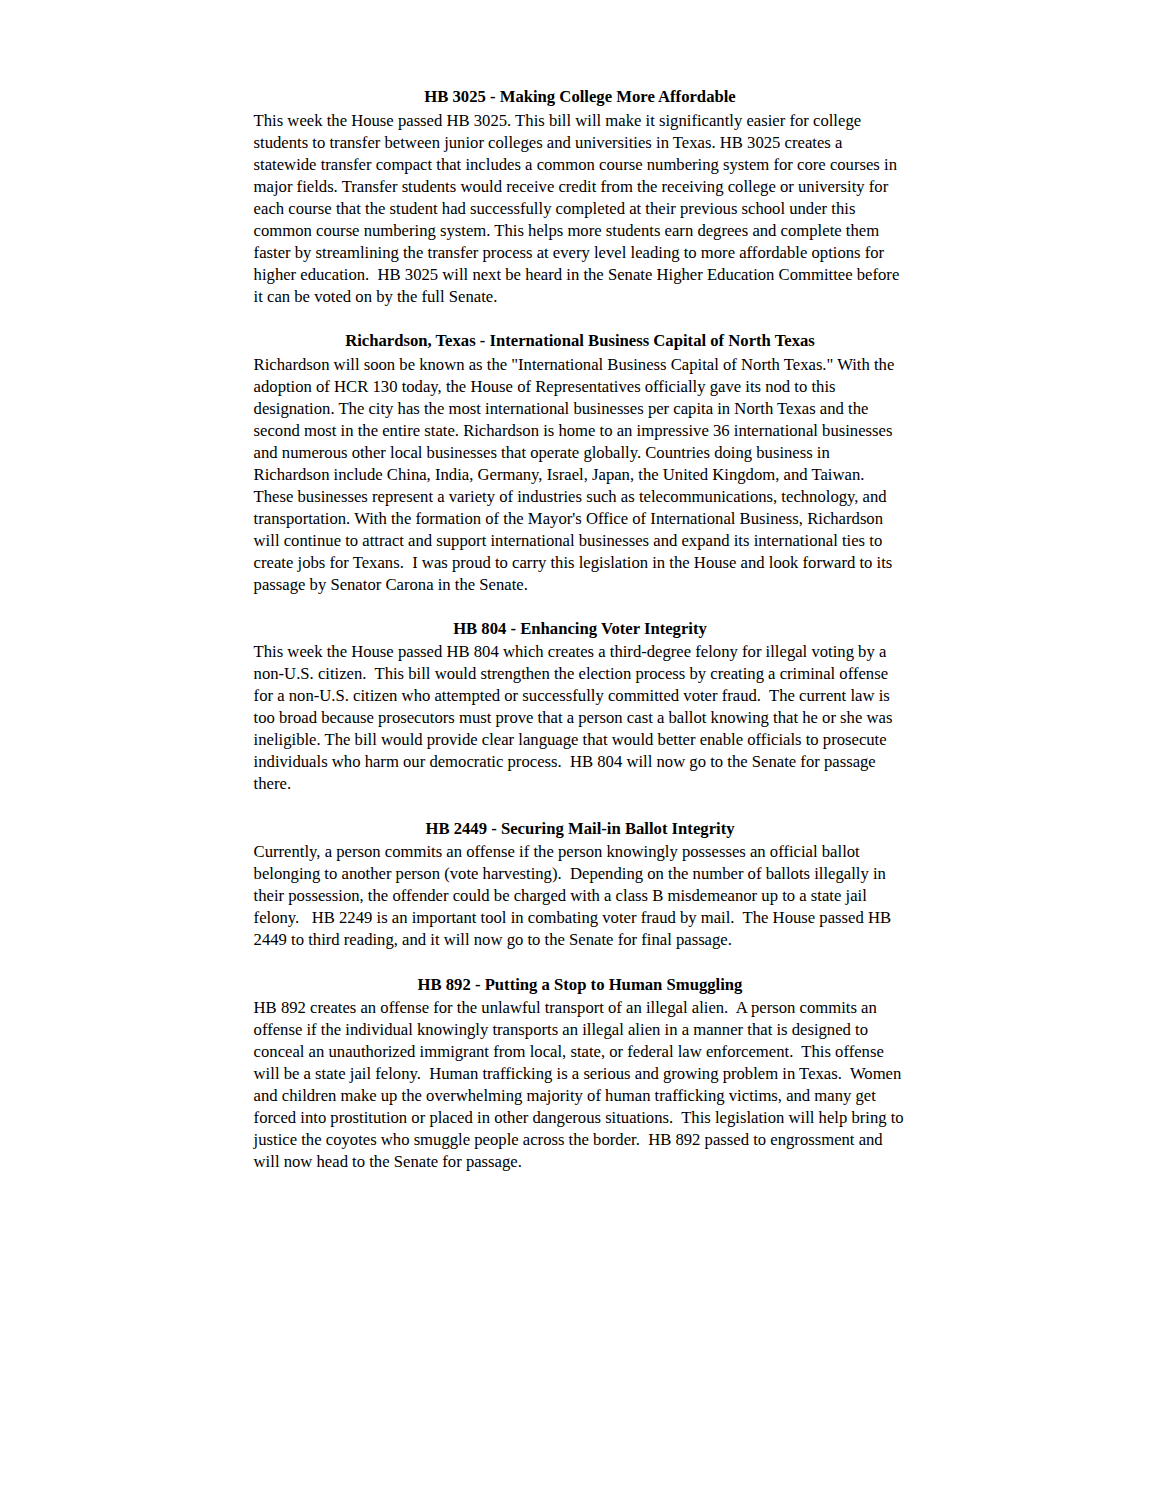HB 3025 - Making College More Affordable
This week the House passed HB 3025. This bill will make it significantly easier for college students to transfer between junior colleges and universities in Texas. HB 3025 creates a statewide transfer compact that includes a common course numbering system for core courses in major fields. Transfer students would receive credit from the receiving college or university for each course that the student had successfully completed at their previous school under this common course numbering system. This helps more students earn degrees and complete them faster by streamlining the transfer process at every level leading to more affordable options for higher education. HB 3025 will next be heard in the Senate Higher Education Committee before it can be voted on by the full Senate.
Richardson, Texas - International Business Capital of North Texas
Richardson will soon be known as the "International Business Capital of North Texas." With the adoption of HCR 130 today, the House of Representatives officially gave its nod to this designation. The city has the most international businesses per capita in North Texas and the second most in the entire state. Richardson is home to an impressive 36 international businesses and numerous other local businesses that operate globally. Countries doing business in Richardson include China, India, Germany, Israel, Japan, the United Kingdom, and Taiwan. These businesses represent a variety of industries such as telecommunications, technology, and transportation. With the formation of the Mayor's Office of International Business, Richardson will continue to attract and support international businesses and expand its international ties to create jobs for Texans. I was proud to carry this legislation in the House and look forward to its passage by Senator Carona in the Senate.
HB 804 - Enhancing Voter Integrity
This week the House passed HB 804 which creates a third-degree felony for illegal voting by a non-U.S. citizen. This bill would strengthen the election process by creating a criminal offense for a non-U.S. citizen who attempted or successfully committed voter fraud. The current law is too broad because prosecutors must prove that a person cast a ballot knowing that he or she was ineligible. The bill would provide clear language that would better enable officials to prosecute individuals who harm our democratic process. HB 804 will now go to the Senate for passage there.
HB 2449 - Securing Mail-in Ballot Integrity
Currently, a person commits an offense if the person knowingly possesses an official ballot belonging to another person (vote harvesting). Depending on the number of ballots illegally in their possession, the offender could be charged with a class B misdemeanor up to a state jail felony. HB 2249 is an important tool in combating voter fraud by mail. The House passed HB 2449 to third reading, and it will now go to the Senate for final passage.
HB 892 - Putting a Stop to Human Smuggling
HB 892 creates an offense for the unlawful transport of an illegal alien. A person commits an offense if the individual knowingly transports an illegal alien in a manner that is designed to conceal an unauthorized immigrant from local, state, or federal law enforcement. This offense will be a state jail felony. Human trafficking is a serious and growing problem in Texas. Women and children make up the overwhelming majority of human trafficking victims, and many get forced into prostitution or placed in other dangerous situations. This legislation will help bring to justice the coyotes who smuggle people across the border. HB 892 passed to engrossment and will now head to the Senate for passage.